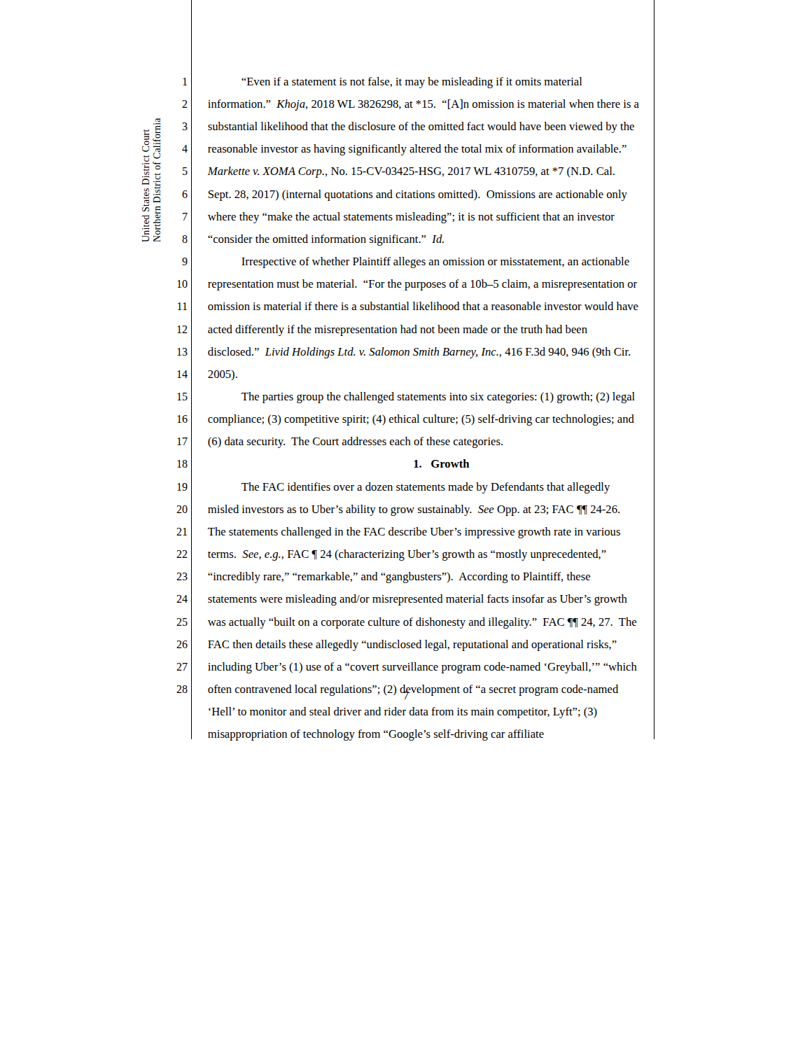1
2
3
4
5
6
7
8
9
10
11
12
13
14
15
16
17
18
19
20
21
22
23
24
25
26
27
28
United States District Court Northern District of California
“Even if a statement is not false, it may be misleading if it omits material information.” Khoja, 2018 WL 3826298, at *15. “[A]n omission is material when there is a substantial likelihood that the disclosure of the omitted fact would have been viewed by the reasonable investor as having significantly altered the total mix of information available.” Markette v. XOMA Corp., No. 15-CV-03425-HSG, 2017 WL 4310759, at *7 (N.D. Cal. Sept. 28, 2017) (internal quotations and citations omitted). Omissions are actionable only where they “make the actual statements misleading”; it is not sufficient that an investor “consider the omitted information significant.” Id.
Irrespective of whether Plaintiff alleges an omission or misstatement, an actionable representation must be material. “For the purposes of a 10b–5 claim, a misrepresentation or omission is material if there is a substantial likelihood that a reasonable investor would have acted differently if the misrepresentation had not been made or the truth had been disclosed.” Livid Holdings Ltd. v. Salomon Smith Barney, Inc., 416 F.3d 940, 946 (9th Cir. 2005).
The parties group the challenged statements into six categories: (1) growth; (2) legal compliance; (3) competitive spirit; (4) ethical culture; (5) self-driving car technologies; and (6) data security. The Court addresses each of these categories.
1. Growth
The FAC identifies over a dozen statements made by Defendants that allegedly misled investors as to Uber’s ability to grow sustainably. See Opp. at 23; FAC ¶¶ 24-26. The statements challenged in the FAC describe Uber’s impressive growth rate in various terms. See, e.g., FAC ¶ 24 (characterizing Uber’s growth as “mostly unprecedented,” “incredibly rare,” “remarkable,” and “gangbusters”). According to Plaintiff, these statements were misleading and/or misrepresented material facts insofar as Uber’s growth was actually “built on a corporate culture of dishonesty and illegality.” FAC ¶¶ 24, 27. The FAC then details these allegedly “undisclosed legal, reputational and operational risks,” including Uber’s (1) use of a “covert surveillance program code-named ‘Greyball,’” “which often contravened local regulations”; (2) development of “a secret program code-named ‘Hell’ to monitor and steal driver and rider data from its main competitor, Lyft”; (3) misappropriation of technology from “Google’s self-driving car affiliate
7